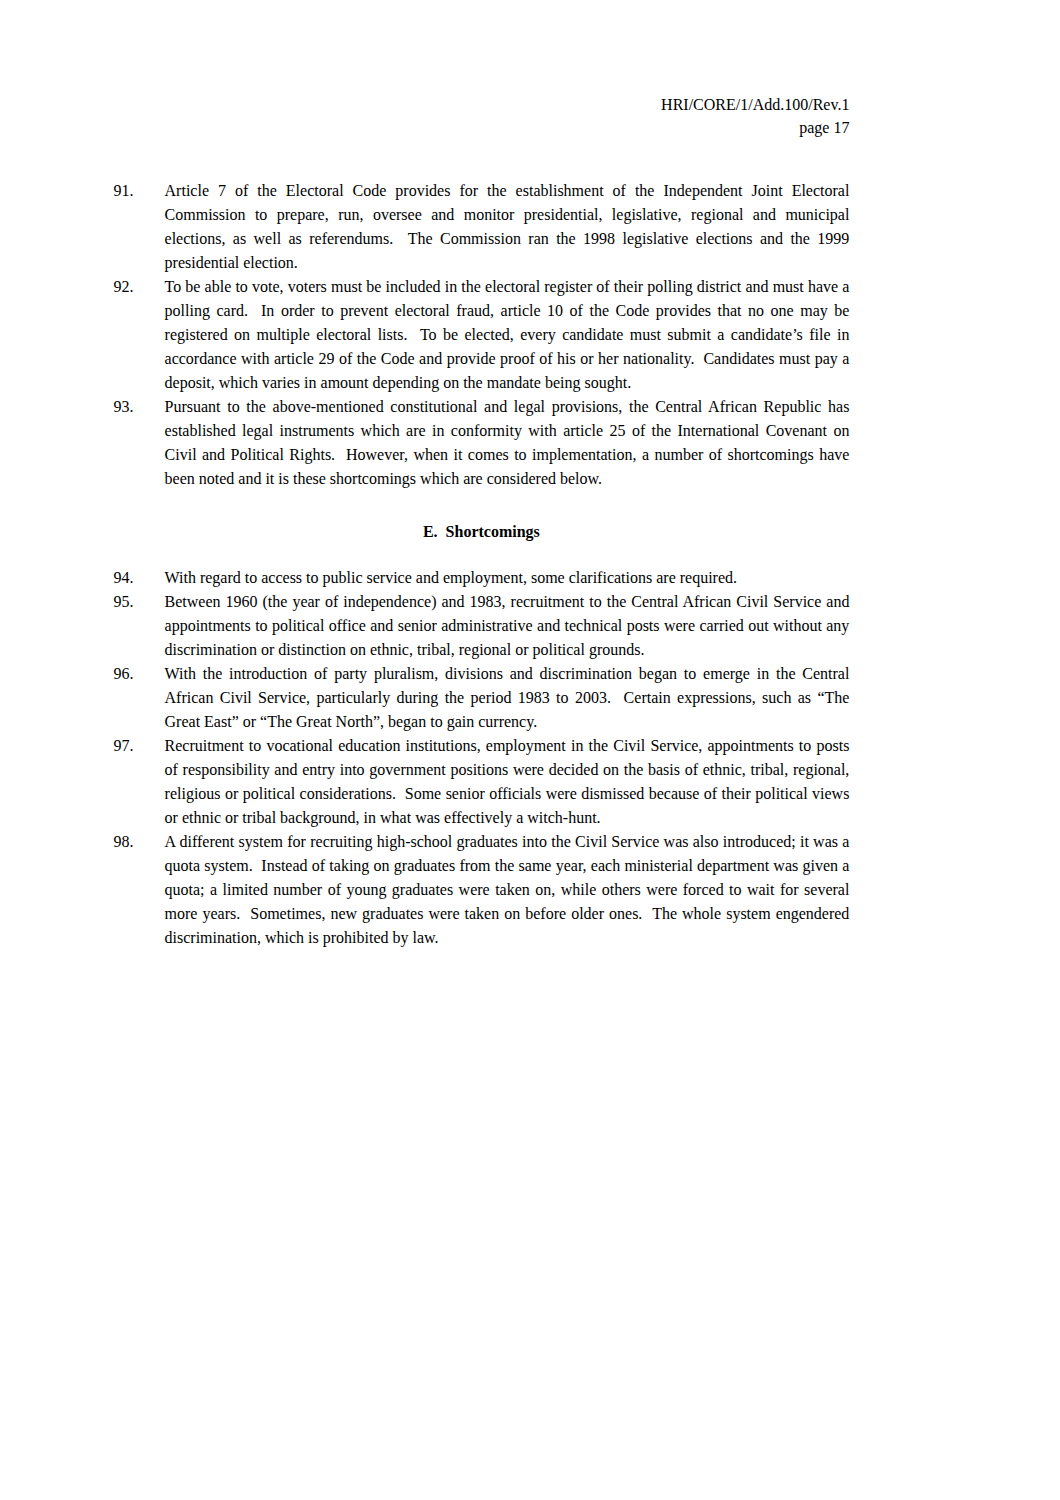HRI/CORE/1/Add.100/Rev.1
page 17
91. Article 7 of the Electoral Code provides for the establishment of the Independent Joint Electoral Commission to prepare, run, oversee and monitor presidential, legislative, regional and municipal elections, as well as referendums. The Commission ran the 1998 legislative elections and the 1999 presidential election.
92. To be able to vote, voters must be included in the electoral register of their polling district and must have a polling card. In order to prevent electoral fraud, article 10 of the Code provides that no one may be registered on multiple electoral lists. To be elected, every candidate must submit a candidate’s file in accordance with article 29 of the Code and provide proof of his or her nationality. Candidates must pay a deposit, which varies in amount depending on the mandate being sought.
93. Pursuant to the above-mentioned constitutional and legal provisions, the Central African Republic has established legal instruments which are in conformity with article 25 of the International Covenant on Civil and Political Rights. However, when it comes to implementation, a number of shortcomings have been noted and it is these shortcomings which are considered below.
E. Shortcomings
94. With regard to access to public service and employment, some clarifications are required.
95. Between 1960 (the year of independence) and 1983, recruitment to the Central African Civil Service and appointments to political office and senior administrative and technical posts were carried out without any discrimination or distinction on ethnic, tribal, regional or political grounds.
96. With the introduction of party pluralism, divisions and discrimination began to emerge in the Central African Civil Service, particularly during the period 1983 to 2003. Certain expressions, such as “The Great East” or “The Great North”, began to gain currency.
97. Recruitment to vocational education institutions, employment in the Civil Service, appointments to posts of responsibility and entry into government positions were decided on the basis of ethnic, tribal, regional, religious or political considerations. Some senior officials were dismissed because of their political views or ethnic or tribal background, in what was effectively a witch-hunt.
98. A different system for recruiting high-school graduates into the Civil Service was also introduced; it was a quota system. Instead of taking on graduates from the same year, each ministerial department was given a quota; a limited number of young graduates were taken on, while others were forced to wait for several more years. Sometimes, new graduates were taken on before older ones. The whole system engendered discrimination, which is prohibited by law.